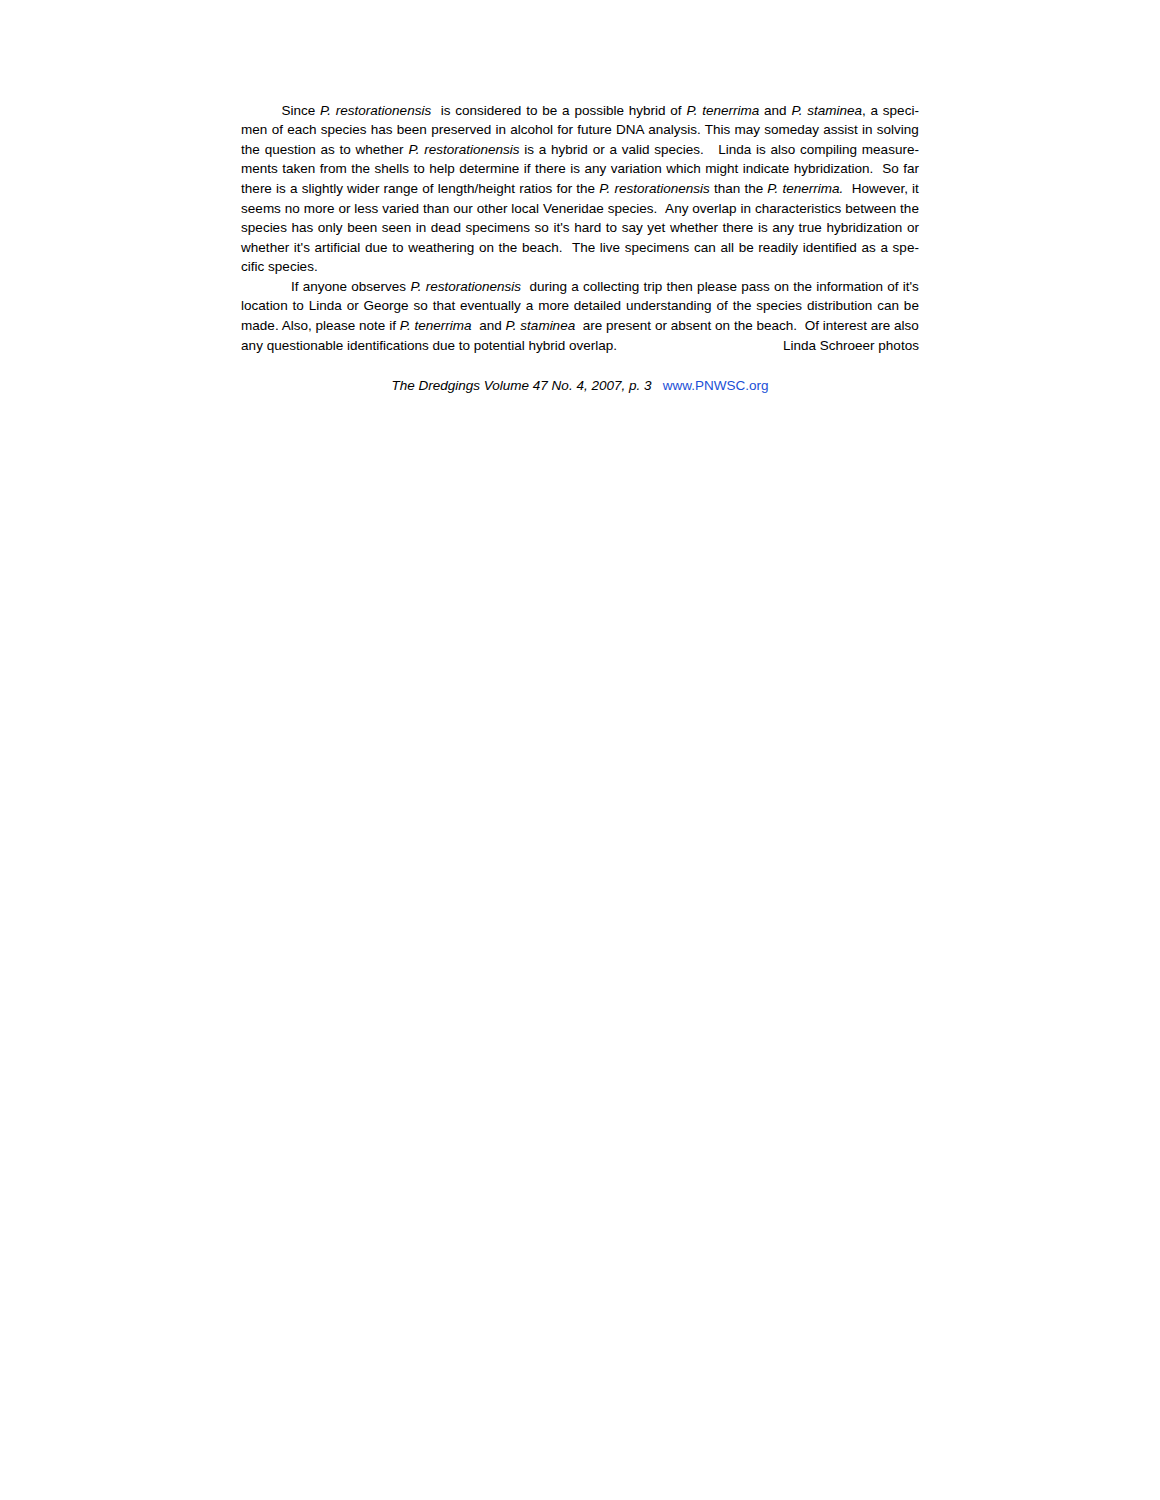Since P. restorationensis is considered to be a possible hybrid of P. tenerrima and P. staminea, a specimen of each species has been preserved in alcohol for future DNA analysis. This may someday assist in solving the question as to whether P. restorationensis is a hybrid or a valid species. Linda is also compiling measurements taken from the shells to help determine if there is any variation which might indicate hybridization. So far there is a slightly wider range of length/height ratios for the P. restorationensis than the P. tenerrima. However, it seems no more or less varied than our other local Veneridae species. Any overlap in characteristics between the species has only been seen in dead specimens so it's hard to say yet whether there is any true hybridization or whether it's artificial due to weathering on the beach. The live specimens can all be readily identified as a specific species.
If anyone observes P. restorationensis during a collecting trip then please pass on the information of it's location to Linda or George so that eventually a more detailed understanding of the species distribution can be made. Also, please note if P. tenerrima and P. staminea are present or absent on the beach. Of interest are also any questionable identifications due to potential hybrid overlap. Linda Schroeer photos
The Dredgings Volume 47 No. 4, 2007, p. 3 www.PNWSC.org